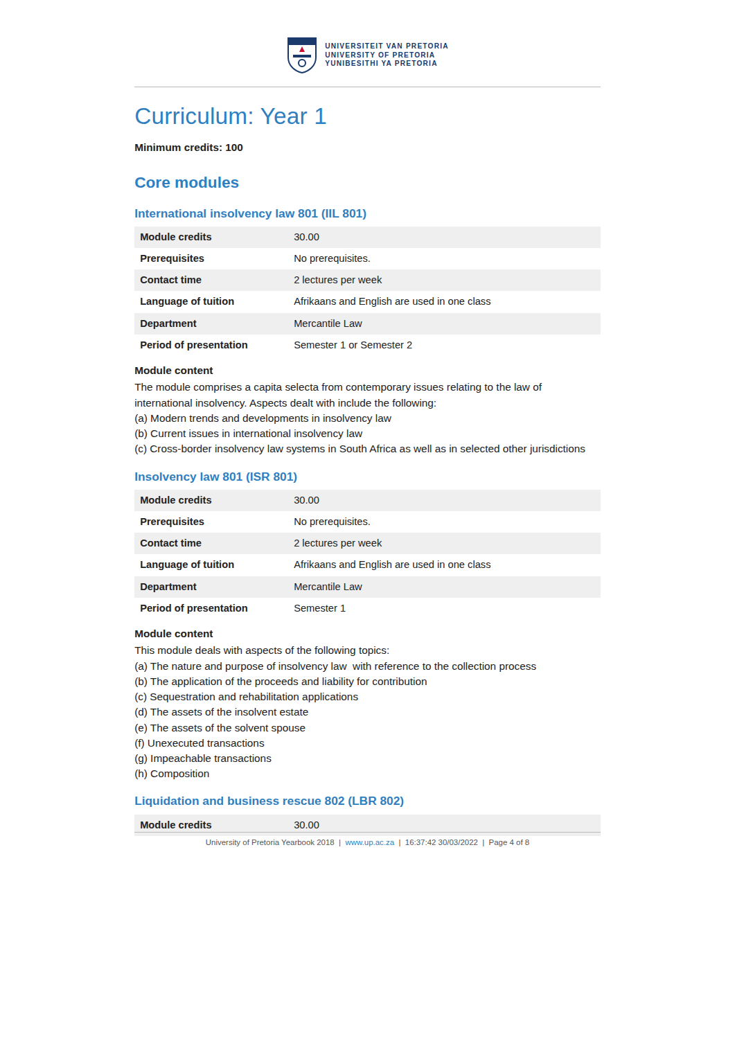Universiteit van Pretoria University of Pretoria Yunibesithi ya Pretoria
Curriculum: Year 1
Minimum credits: 100
Core modules
International insolvency law 801 (IIL 801)
| Module credits | 30.00 |
| Prerequisites | No prerequisites. |
| Contact time | 2 lectures per week |
| Language of tuition | Afrikaans and English are used in one class |
| Department | Mercantile Law |
| Period of presentation | Semester 1 or Semester 2 |
Module content
The module comprises a capita selecta from contemporary issues relating to the law of international insolvency. Aspects dealt with include the following:
(a) Modern trends and developments in insolvency law
(b) Current issues in international insolvency law
(c) Cross-border insolvency law systems in South Africa as well as in selected other jurisdictions
Insolvency law 801 (ISR 801)
| Module credits | 30.00 |
| Prerequisites | No prerequisites. |
| Contact time | 2 lectures per week |
| Language of tuition | Afrikaans and English are used in one class |
| Department | Mercantile Law |
| Period of presentation | Semester 1 |
Module content
This module deals with aspects of the following topics:
(a) The nature and purpose of insolvency law with reference to the collection process
(b) The application of the proceeds and liability for contribution
(c) Sequestration and rehabilitation applications
(d) The assets of the insolvent estate
(e) The assets of the solvent spouse
(f) Unexecuted transactions
(g) Impeachable transactions
(h) Composition
Liquidation and business rescue 802 (LBR 802)
| Module credits | 30.00 |
University of Pretoria Yearbook 2018 | www.up.ac.za | 16:37:42 30/03/2022 | Page 4 of 8